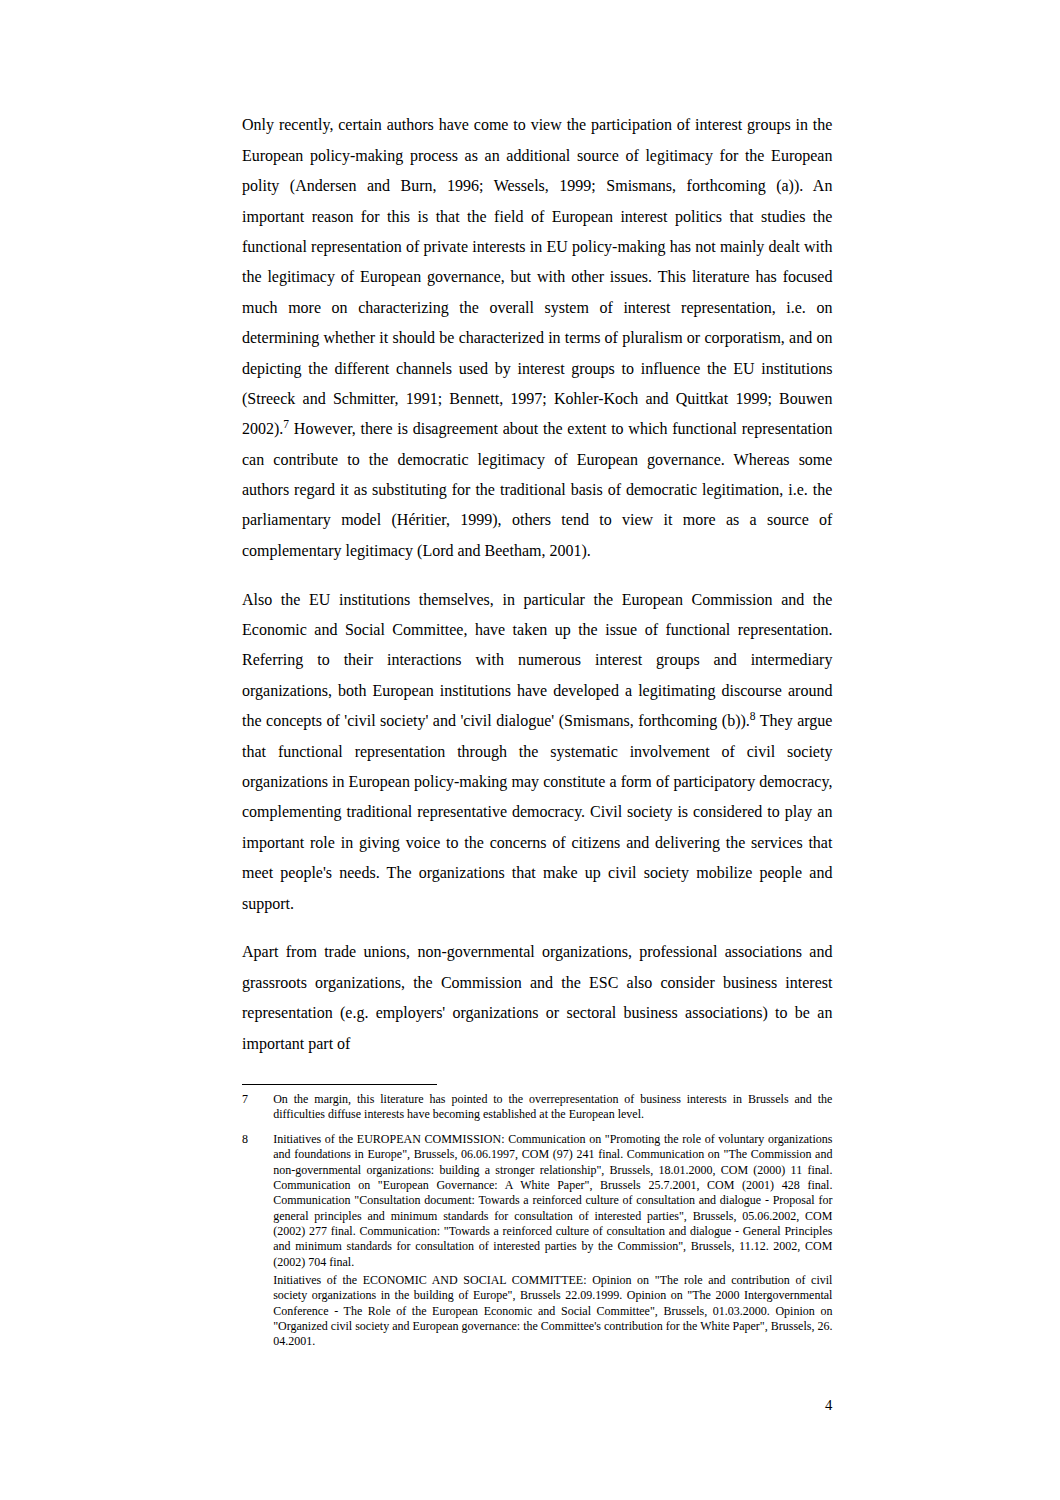Only recently, certain authors have come to view the participation of interest groups in the European policy-making process as an additional source of legitimacy for the European polity (Andersen and Burn, 1996; Wessels, 1999; Smismans, forthcoming (a)). An important reason for this is that the field of European interest politics that studies the functional representation of private interests in EU policy-making has not mainly dealt with the legitimacy of European governance, but with other issues. This literature has focused much more on characterizing the overall system of interest representation, i.e. on determining whether it should be characterized in terms of pluralism or corporatism, and on depicting the different channels used by interest groups to influence the EU institutions (Streeck and Schmitter, 1991; Bennett, 1997; Kohler-Koch and Quittkat 1999; Bouwen 2002).7 However, there is disagreement about the extent to which functional representation can contribute to the democratic legitimacy of European governance. Whereas some authors regard it as substituting for the traditional basis of democratic legitimation, i.e. the parliamentary model (Héritier, 1999), others tend to view it more as a source of complementary legitimacy (Lord and Beetham, 2001).
Also the EU institutions themselves, in particular the European Commission and the Economic and Social Committee, have taken up the issue of functional representation. Referring to their interactions with numerous interest groups and intermediary organizations, both European institutions have developed a legitimating discourse around the concepts of 'civil society' and 'civil dialogue' (Smismans, forthcoming (b)).8 They argue that functional representation through the systematic involvement of civil society organizations in European policy-making may constitute a form of participatory democracy, complementing traditional representative democracy. Civil society is considered to play an important role in giving voice to the concerns of citizens and delivering the services that meet people's needs. The organizations that make up civil society mobilize people and support.
Apart from trade unions, non-governmental organizations, professional associations and grassroots organizations, the Commission and the ESC also consider business interest representation (e.g. employers' organizations or sectoral business associations) to be an important part of
7
On the margin, this literature has pointed to the overrepresentation of business interests in Brussels and the difficulties diffuse interests have becoming established at the European level.
8
Initiatives of the EUROPEAN COMMISSION: Communication on "Promoting the role of voluntary organizations and foundations in Europe", Brussels, 06.06.1997, COM (97) 241 final. Communication on "The Commission and non-governmental organizations: building a stronger relationship", Brussels, 18.01.2000, COM (2000) 11 final. Communication on "European Governance: A White Paper", Brussels 25.7.2001, COM (2001) 428 final. Communication "Consultation document: Towards a reinforced culture of consultation and dialogue - Proposal for general principles and minimum standards for consultation of interested parties", Brussels, 05.06.2002, COM (2002) 277 final. Communication: "Towards a reinforced culture of consultation and dialogue - General Principles and minimum standards for consultation of interested parties by the Commission", Brussels, 11.12. 2002, COM (2002) 704 final.
Initiatives of the ECONOMIC AND SOCIAL COMMITTEE: Opinion on "The role and contribution of civil society organizations in the building of Europe", Brussels 22.09.1999. Opinion on "The 2000 Intergovernmental Conference - The Role of the European Economic and Social Committee", Brussels, 01.03.2000. Opinion on "Organized civil society and European governance: the Committee's contribution for the White Paper", Brussels, 26. 04.2001.
4